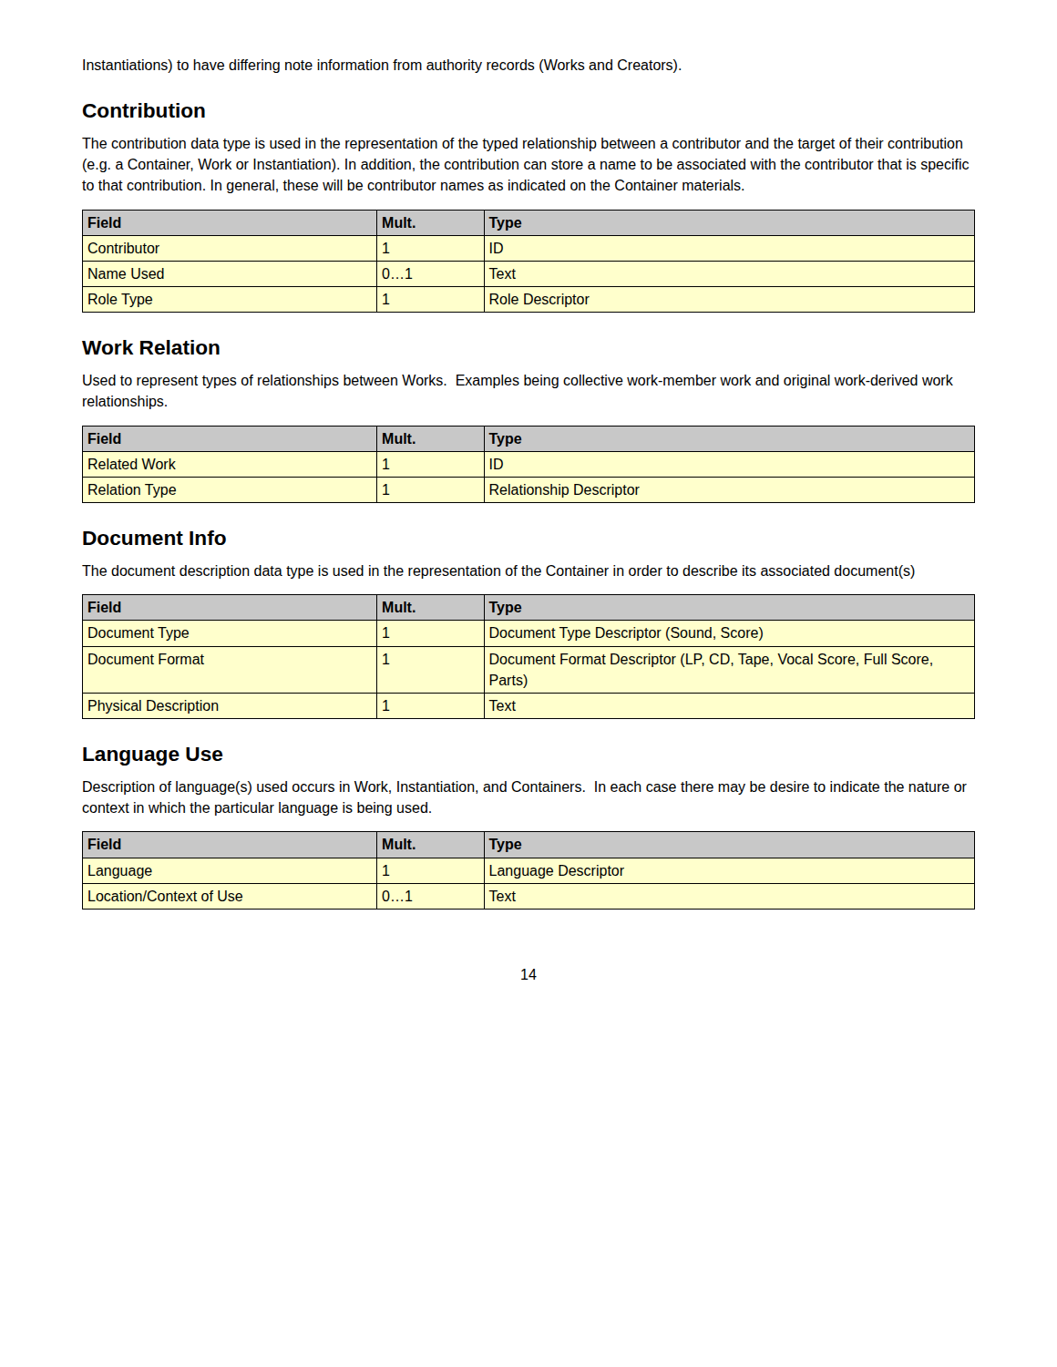Instantiations) to have differing note information from authority records (Works and Creators).
Contribution
The contribution data type is used in the representation of the typed relationship between a contributor and the target of their contribution (e.g. a Container, Work or Instantiation). In addition, the contribution can store a name to be associated with the contributor that is specific to that contribution. In general, these will be contributor names as indicated on the Container materials.
| Field | Mult. | Type |
| --- | --- | --- |
| Contributor | 1 | ID |
| Name Used | 0…1 | Text |
| Role Type | 1 | Role Descriptor |
Work Relation
Used to represent types of relationships between Works. Examples being collective work-member work and original work-derived work relationships.
| Field | Mult. | Type |
| --- | --- | --- |
| Related Work | 1 | ID |
| Relation Type | 1 | Relationship Descriptor |
Document Info
The document description data type is used in the representation of the Container in order to describe its associated document(s)
| Field | Mult. | Type |
| --- | --- | --- |
| Document Type | 1 | Document Type Descriptor (Sound, Score) |
| Document Format | 1 | Document Format Descriptor (LP, CD, Tape, Vocal Score, Full Score, Parts) |
| Physical Description | 1 | Text |
Language Use
Description of language(s) used occurs in Work, Instantiation, and Containers. In each case there may be desire to indicate the nature or context in which the particular language is being used.
| Field | Mult. | Type |
| --- | --- | --- |
| Language | 1 | Language Descriptor |
| Location/Context of Use | 0…1 | Text |
14